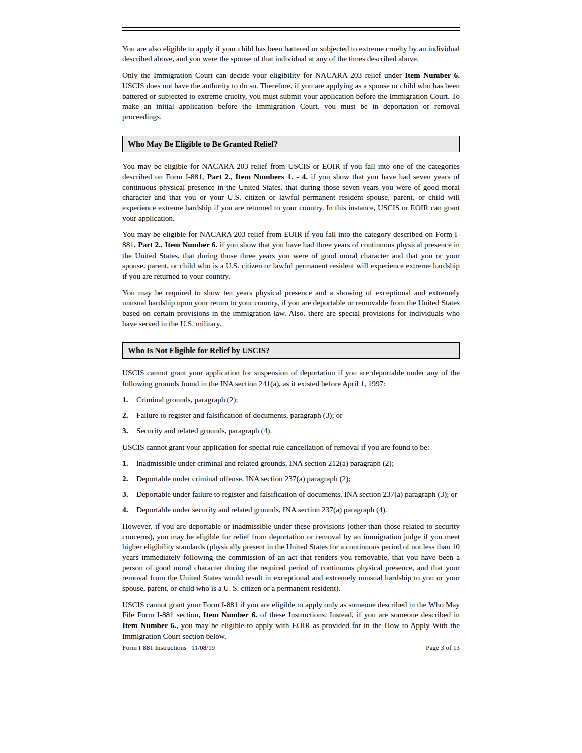You are also eligible to apply if your child has been battered or subjected to extreme cruelty by an individual described above, and you were the spouse of that individual at any of the times described above.
Only the Immigration Court can decide your eligibility for NACARA 203 relief under Item Number 6. USCIS does not have the authority to do so. Therefore, if you are applying as a spouse or child who has been battered or subjected to extreme cruelty, you must submit your application before the Immigration Court. To make an initial application before the Immigration Court, you must be in deportation or removal proceedings.
Who May Be Eligible to Be Granted Relief?
You may be eligible for NACARA 203 relief from USCIS or EOIR if you fall into one of the categories described on Form I-881, Part 2., Item Numbers 1. - 4. if you show that you have had seven years of continuous physical presence in the United States, that during those seven years you were of good moral character and that you or your U.S. citizen or lawful permanent resident spouse, parent, or child will experience extreme hardship if you are returned to your country. In this instance, USCIS or EOIR can grant your application.
You may be eligible for NACARA 203 relief from EOIR if you fall into the category described on Form I-881, Part 2., Item Number 6. if you show that you have had three years of continuous physical presence in the United States, that during those three years you were of good moral character and that you or your spouse, parent, or child who is a U.S. citizen or lawful permanent resident will experience extreme hardship if you are returned to your country.
You may be required to show ten years physical presence and a showing of exceptional and extremely unusual hardship upon your return to your country, if you are deportable or removable from the United States based on certain provisions in the immigration law. Also, there are special provisions for individuals who have served in the U.S. military.
Who Is Not Eligible for Relief by USCIS?
USCIS cannot grant your application for suspension of deportation if you are deportable under any of the following grounds found in the INA section 241(a), as it existed before April 1, 1997:
Criminal grounds, paragraph (2);
Failure to register and falsification of documents, paragraph (3); or
Security and related grounds, paragraph (4).
USCIS cannot grant your application for special rule cancellation of removal if you are found to be:
Inadmissible under criminal and related grounds, INA section 212(a) paragraph (2);
Deportable under criminal offense, INA section 237(a) paragraph (2);
Deportable under failure to register and falsification of documents, INA section 237(a) paragraph (3); or
Deportable under security and related grounds, INA section 237(a) paragraph (4).
However, if you are deportable or inadmissible under these provisions (other than those related to security concerns), you may be eligible for relief from deportation or removal by an immigration judge if you meet higher eligibility standards (physically present in the United States for a continuous period of not less than 10 years immediately following the commission of an act that renders you removable, that you have been a person of good moral character during the required period of continuous physical presence, and that your removal from the United States would result in exceptional and extremely unusual hardship to you or your spouse, parent, or child who is a U. S. citizen or a permanent resident).
USCIS cannot grant your Form I-881 if you are eligible to apply only as someone described in the Who May File Form I-881 section, Item Number 6. of these Instructions. Instead, if you are someone described in Item Number 6., you may be eligible to apply with EOIR as provided for in the How to Apply With the Immigration Court section below.
Form I-881 Instructions 11/08/19 Page 3 of 13